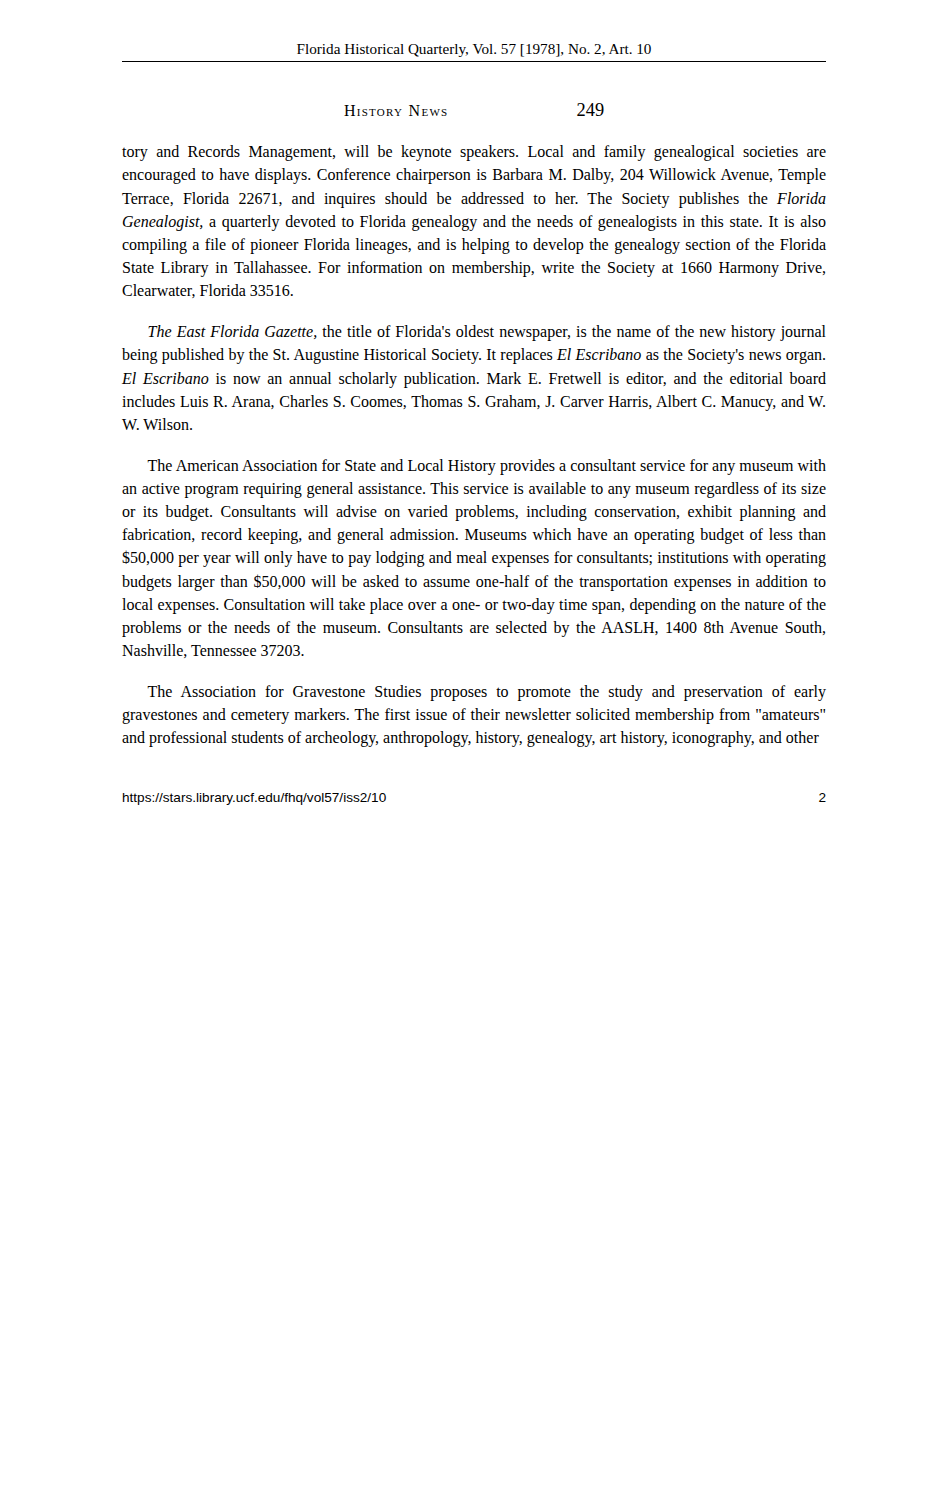Florida Historical Quarterly, Vol. 57 [1978], No. 2, Art. 10
History News 249
tory and Records Management, will be keynote speakers. Local and family genealogical societies are encouraged to have displays. Conference chairperson is Barbara M. Dalby, 204 Willowick Avenue, Temple Terrace, Florida 22671, and inquires should be addressed to her. The Society publishes the Florida Genealogist, a quarterly devoted to Florida genealogy and the needs of genealogists in this state. It is also compiling a file of pioneer Florida lineages, and is helping to develop the genealogy section of the Florida State Library in Tallahassee. For information on membership, write the Society at 1660 Harmony Drive, Clearwater, Florida 33516.
The East Florida Gazette, the title of Florida's oldest newspaper, is the name of the new history journal being published by the St. Augustine Historical Society. It replaces El Escribano as the Society's news organ. El Escribano is now an annual scholarly publication. Mark E. Fretwell is editor, and the editorial board includes Luis R. Arana, Charles S. Coomes, Thomas S. Graham, J. Carver Harris, Albert C. Manucy, and W. W. Wilson.
The American Association for State and Local History provides a consultant service for any museum with an active program requiring general assistance. This service is available to any museum regardless of its size or its budget. Consultants will advise on varied problems, including conservation, exhibit planning and fabrication, record keeping, and general admission. Museums which have an operating budget of less than $50,000 per year will only have to pay lodging and meal expenses for consultants; institutions with operating budgets larger than $50,000 will be asked to assume one-half of the transportation expenses in addition to local expenses. Consultation will take place over a one- or two-day time span, depending on the nature of the problems or the needs of the museum. Consultants are selected by the AASLH, 1400 8th Avenue South, Nashville, Tennessee 37203.
The Association for Gravestone Studies proposes to promote the study and preservation of early gravestones and cemetery markers. The first issue of their newsletter solicited membership from "amateurs" and professional students of archeology, anthropology, history, genealogy, art history, iconography, and other
https://stars.library.ucf.edu/fhq/vol57/iss2/10 2